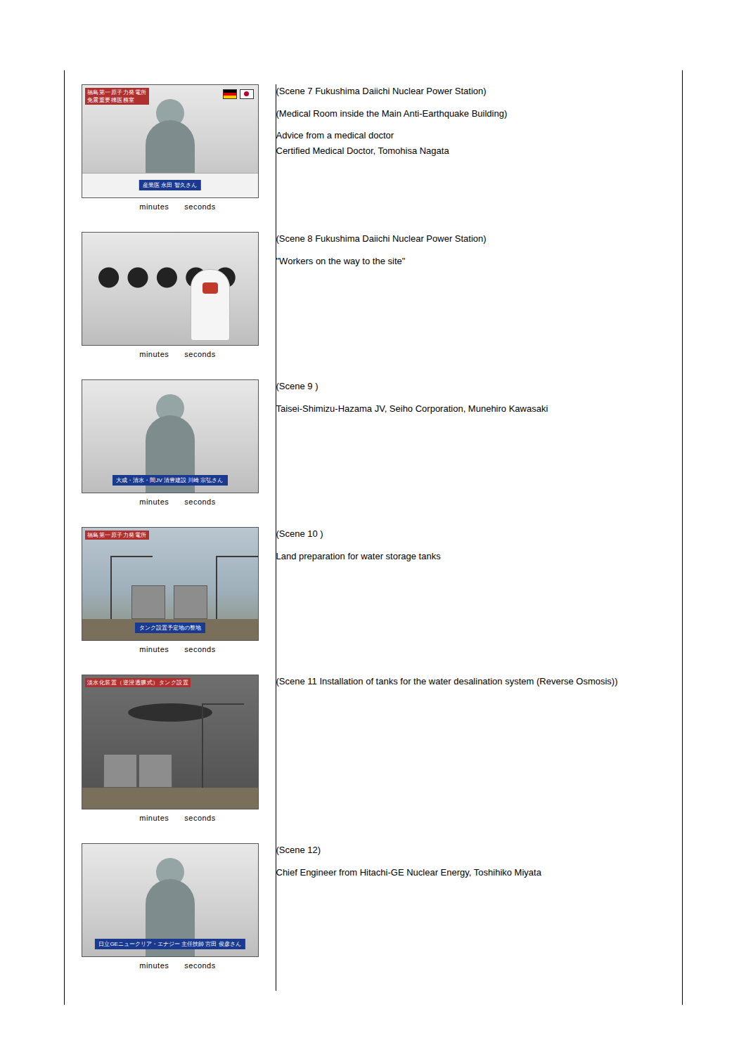| 福島第一原子力発電所 免震重要棟医務室 産業医 永田 智久さん minutes seconds | (Scene 7 Fukushima Daiichi Nuclear Power Station) (Medical Room inside the Main Anti-Earthquake Building) Advice from a medical doctor Certified Medical Doctor, Tomohisa Nagata |
| minutes seconds | (Scene 8 Fukushima Daiichi Nuclear Power Station) "Workers on the way to the site" |
| 大成・清水・間JV 清豊建設 川崎 宗弘さん minutes seconds | (Scene 9 ) Taisei-Shimizu-Hazama JV, Seiho Corporation, Munehiro Kawasaki |
| 福島第一原子力発電所 タンク設置予定地の整地 minutes seconds | (Scene 10 ) Land preparation for water storage tanks |
| 淡水化装置（逆浸透膜式）タンク設置 minutes seconds | (Scene 11 Installation of tanks for the water desalination system (Reverse Osmosis)) |
| 日立GEニュークリア・エナジー 主任技師 宮田 俊彦さん minutes seconds | (Scene 12) Chief Engineer from Hitachi-GE Nuclear Energy, Toshihiko Miyata |